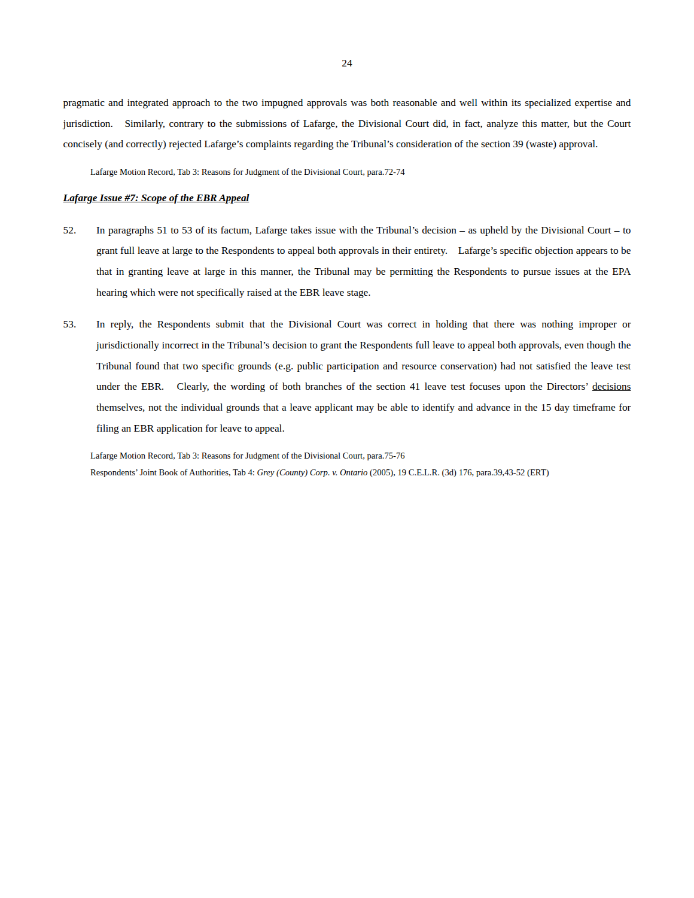24
pragmatic and integrated approach to the two impugned approvals was both reasonable and well within its specialized expertise and jurisdiction. Similarly, contrary to the submissions of Lafarge, the Divisional Court did, in fact, analyze this matter, but the Court concisely (and correctly) rejected Lafarge’s complaints regarding the Tribunal’s consideration of the section 39 (waste) approval.
Lafarge Motion Record, Tab 3: Reasons for Judgment of the Divisional Court, para.72-74
Lafarge Issue #7: Scope of the EBR Appeal
52.
In paragraphs 51 to 53 of its factum, Lafarge takes issue with the Tribunal’s decision – as upheld by the Divisional Court – to grant full leave at large to the Respondents to appeal both approvals in their entirety. Lafarge’s specific objection appears to be that in granting leave at large in this manner, the Tribunal may be permitting the Respondents to pursue issues at the EPA hearing which were not specifically raised at the EBR leave stage.
53.
In reply, the Respondents submit that the Divisional Court was correct in holding that there was nothing improper or jurisdictionally incorrect in the Tribunal’s decision to grant the Respondents full leave to appeal both approvals, even though the Tribunal found that two specific grounds (e.g. public participation and resource conservation) had not satisfied the leave test under the EBR. Clearly, the wording of both branches of the section 41 leave test focuses upon the Directors’ decisions themselves, not the individual grounds that a leave applicant may be able to identify and advance in the 15 day timeframe for filing an EBR application for leave to appeal.
Lafarge Motion Record, Tab 3: Reasons for Judgment of the Divisional Court, para.75-76
Respondents’ Joint Book of Authorities, Tab 4: Grey (County) Corp. v. Ontario (2005), 19 C.E.L.R. (3d) 176, para.39,43-52 (ERT)